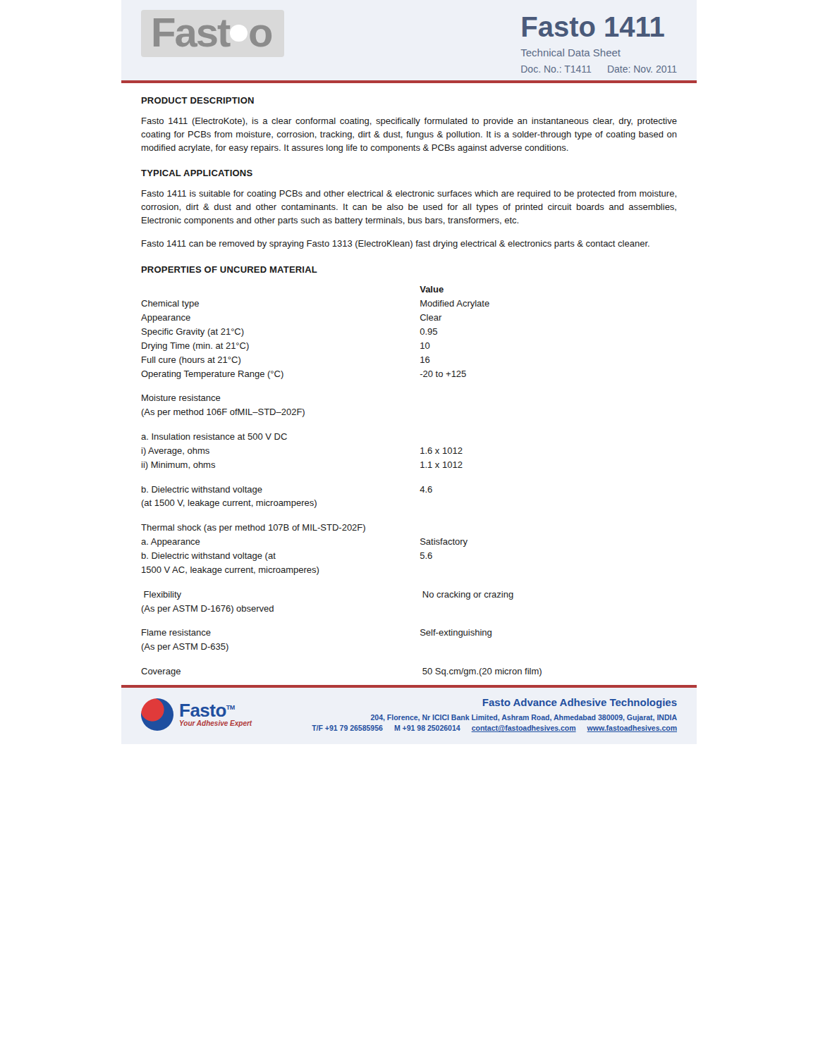Fast o
Fasto 1411
Technical Data Sheet
Doc. No.: T1411 Date: Nov. 2011
PRODUCT DESCRIPTION
Fasto 1411 (ElectroKote), is a clear conformal coating, specifically formulated to provide an instantaneous clear, dry, protective coating for PCBs from moisture, corrosion, tracking, dirt & dust, fungus & pollution. It is a solder-through type of coating based on modified acrylate, for easy repairs. It assures long life to components & PCBs against adverse conditions.
TYPICAL APPLICATIONS
Fasto 1411 is suitable for coating PCBs and other electrical & electronic surfaces which are required to be protected from moisture, corrosion, dirt & dust and other contaminants. It can be also be used for all types of printed circuit boards and assemblies, Electronic components and other parts such as battery terminals, bus bars, transformers, etc.
Fasto 1411 can be removed by spraying Fasto 1313 (ElectroKlean) fast drying electrical & electronics parts & contact cleaner.
PROPERTIES OF UNCURED MATERIAL
| | Value |
| Chemical type | Modified Acrylate |
| Appearance | Clear |
| Specific Gravity (at 21°C) | 0.95 |
| Drying Time (min. at 21°C) | 10 |
| Full cure (hours at 21°C) | 16 |
| Operating Temperature Range (°C) | -20 to +125 |
| Moisture resistance | |
| (As per method 106F ofMIL–STD–202F) | |
| a. Insulation resistance at 500 V DC | |
| i) Average, ohms | 1.6 x 1012 |
| ii) Minimum, ohms | 1.1 x 1012 |
| b. Dielectric withstand voltage | 4.6 |
| (at 1500 V, leakage current, microamperes) | |
| Thermal shock (as per method 107B of MIL-STD-202F) | |
| a. Appearance | Satisfactory |
| b. Dielectric withstand voltage (at | 5.6 |
| 1500 V AC, leakage current, microamperes) | |
| Flexibility | No cracking or crazing |
| (As per ASTM D-1676) observed | |
| Flame resistance | Self-extinguishing |
| (As per ASTM D-635) | |
| Coverage | 50 Sq.cm/gm.(20 micron film) |
| . | |
| Shelf life | 1 year |
FastoTM
Your Adhesive Expert
Fasto Advance Adhesive Technologies
204, Florence, Nr ICICI Bank Limited, Ashram Road, Ahmedabad 380009, Gujarat, INDIA
T/F +91 79 26585956 M +91 98 25026014 contact@fastoadhesives.com www.fastoadhesives.com